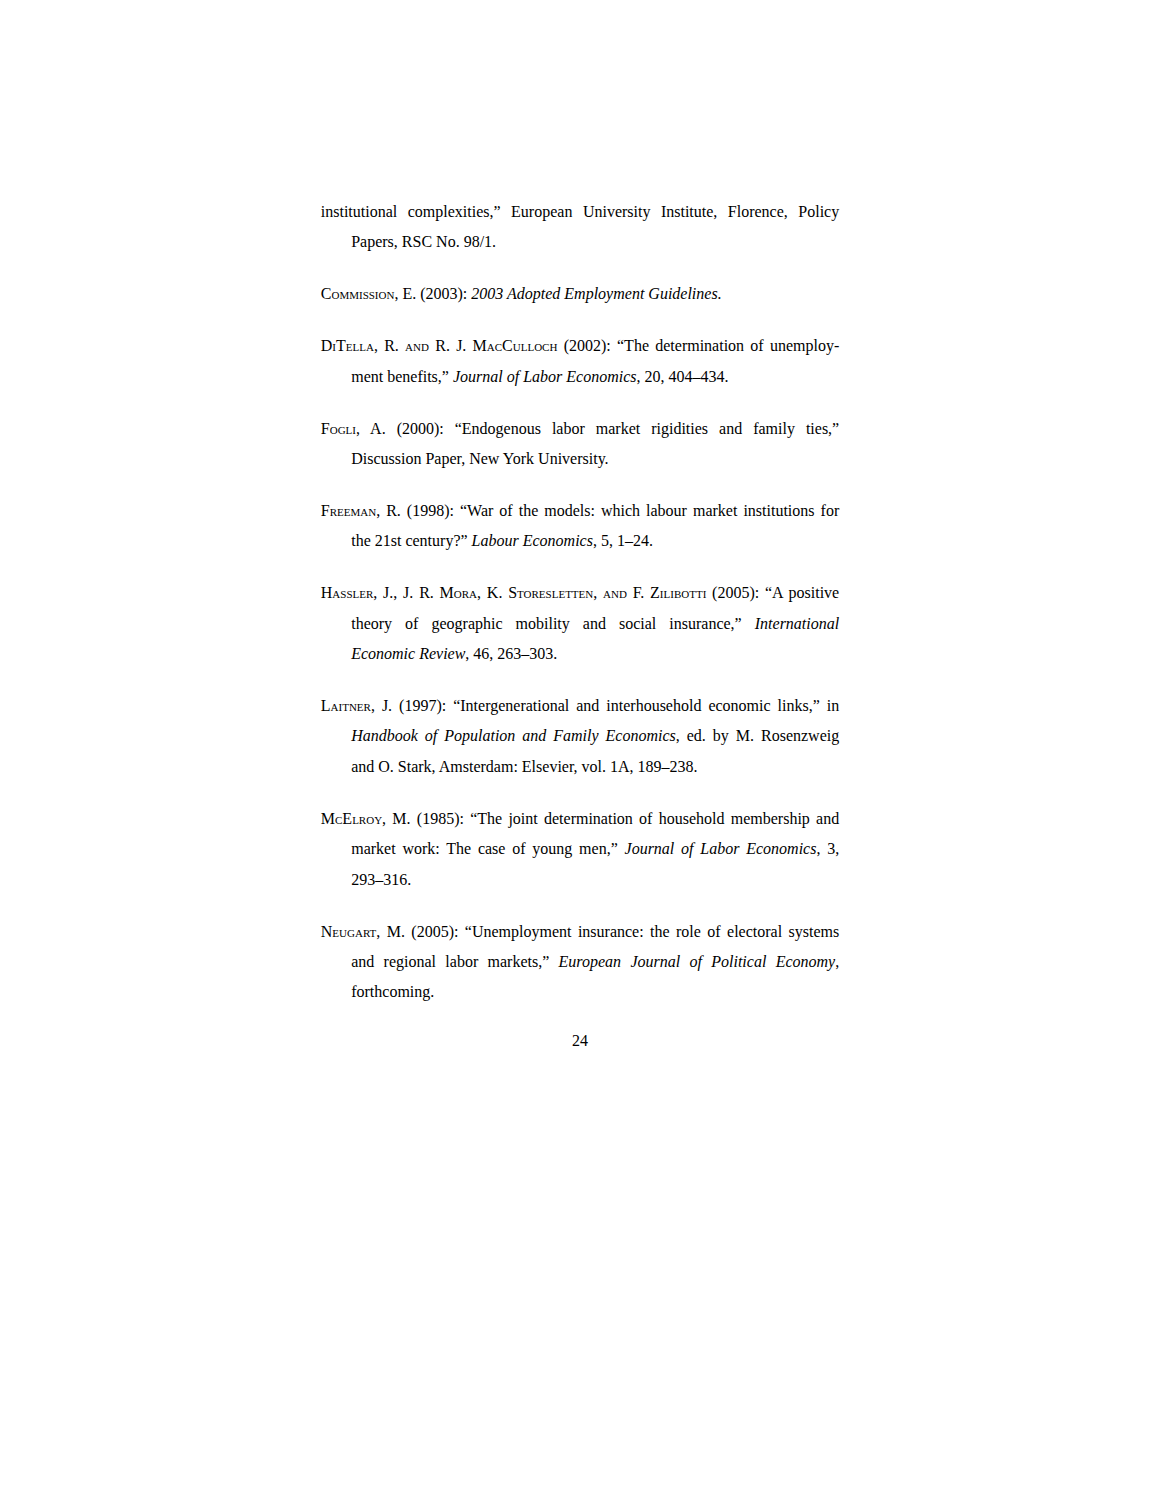institutional complexities,” European University Institute, Florence, Policy Papers, RSC No. 98/1.
Commission, E. (2003): 2003 Adopted Employment Guidelines.
DiTella, R. and R. J. MacCulloch (2002): “The determination of unemployment benefits,” Journal of Labor Economics, 20, 404–434.
Fogli, A. (2000): “Endogenous labor market rigidities and family ties,” Discussion Paper, New York University.
Freeman, R. (1998): “War of the models: which labour market institutions for the 21st century?” Labour Economics, 5, 1–24.
Hassler, J., J. R. Mora, K. Storesletten, and F. Zilibotti (2005): “A positive theory of geographic mobility and social insurance,” International Economic Review, 46, 263–303.
Laitner, J. (1997): “Intergenerational and interhousehold economic links,” in Handbook of Population and Family Economics, ed. by M. Rosenzweig and O. Stark, Amsterdam: Elsevier, vol. 1A, 189–238.
McElroy, M. (1985): “The joint determination of household membership and market work: The case of young men,” Journal of Labor Economics, 3, 293–316.
Neugart, M. (2005): “Unemployment insurance: the role of electoral systems and regional labor markets,” European Journal of Political Economy, forthcoming.
24